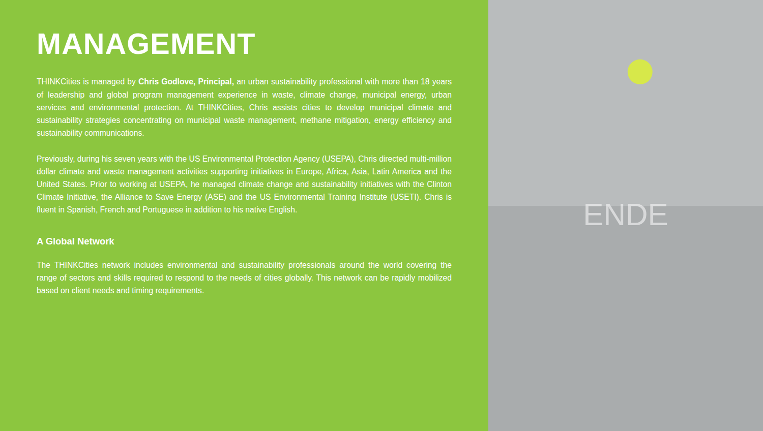MANAGEMENT
THINKCities is managed by Chris Godlove, Principal, an urban sustainability professional with more than 18 years of leadership and global program management experience in waste, climate change, municipal energy, urban services and environmental protection. At THINKCities, Chris assists cities to develop municipal climate and sustainability strategies concentrating on municipal waste management, methane mitigation, energy efficiency and sustainability communications.
Previously, during his seven years with the US Environmental Protection Agency (USEPA), Chris directed multi-million dollar climate and waste management activities supporting initiatives in Europe, Africa, Asia, Latin America and the United States. Prior to working at USEPA, he managed climate change and sustainability initiatives with the Clinton Climate Initiative, the Alliance to Save Energy (ASE) and the US Environmental Training Institute (USETI). Chris is fluent in Spanish, French and Portuguese in addition to his native English.
A Global Network
The THINKCities network includes environmental and sustainability professionals around the world covering the range of sectors and skills required to respond to the needs of cities globally. This network can be rapidly mobilized based on client needs and timing requirements.